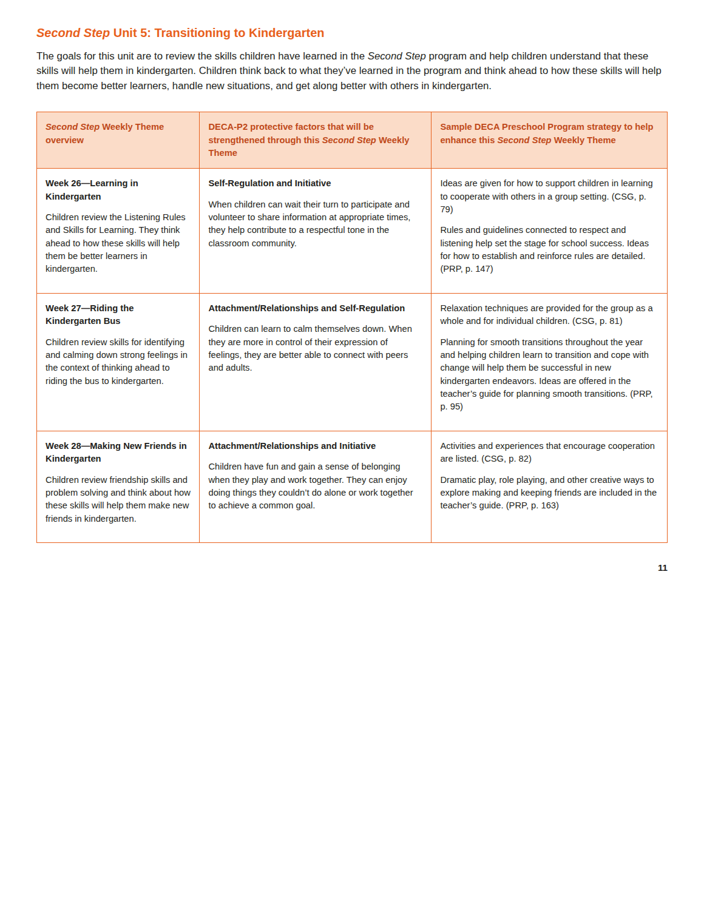Second Step Unit 5: Transitioning to Kindergarten
The goals for this unit are to review the skills children have learned in the Second Step program and help children understand that these skills will help them in kindergarten. Children think back to what they’ve learned in the program and think ahead to how these skills will help them become better learners, handle new situations, and get along better with others in kindergarten.
| Second Step Weekly Theme overview | DECA-P2 protective factors that will be strengthened through this Second Step Weekly Theme | Sample DECA Preschool Program strategy to help enhance this Second Step Weekly Theme |
| --- | --- | --- |
| Week 26—Learning in Kindergarten Children review the Listening Rules and Skills for Learning. They think ahead to how these skills will help them be better learners in kindergarten. | Self-Regulation and Initiative When children can wait their turn to participate and volunteer to share information at appropriate times, they help contribute to a respectful tone in the classroom community. | Ideas are given for how to support children in learning to cooperate with others in a group setting. (CSG, p. 79) Rules and guidelines connected to respect and listening help set the stage for school success. Ideas for how to establish and reinforce rules are detailed. (PRP, p. 147) |
| Week 27—Riding the Kindergarten Bus Children review skills for identifying and calming down strong feelings in the context of thinking ahead to riding the bus to kindergarten. | Attachment/Relationships and Self-Regulation Children can learn to calm themselves down. When they are more in control of their expression of feelings, they are better able to connect with peers and adults. | Relaxation techniques are provided for the group as a whole and for individual children. (CSG, p. 81) Planning for smooth transitions throughout the year and helping children learn to transition and cope with change will help them be successful in new kindergarten endeavors. Ideas are offered in the teacher’s guide for planning smooth transitions. (PRP, p. 95) |
| Week 28—Making New Friends in Kindergarten Children review friendship skills and problem solving and think about how these skills will help them make new friends in kindergarten. | Attachment/Relationships and Initiative Children have fun and gain a sense of belonging when they play and work together. They can enjoy doing things they couldn’t do alone or work together to achieve a common goal. | Activities and experiences that encourage cooperation are listed. (CSG, p. 82) Dramatic play, role playing, and other creative ways to explore making and keeping friends are included in the teacher’s guide. (PRP, p. 163) |
11